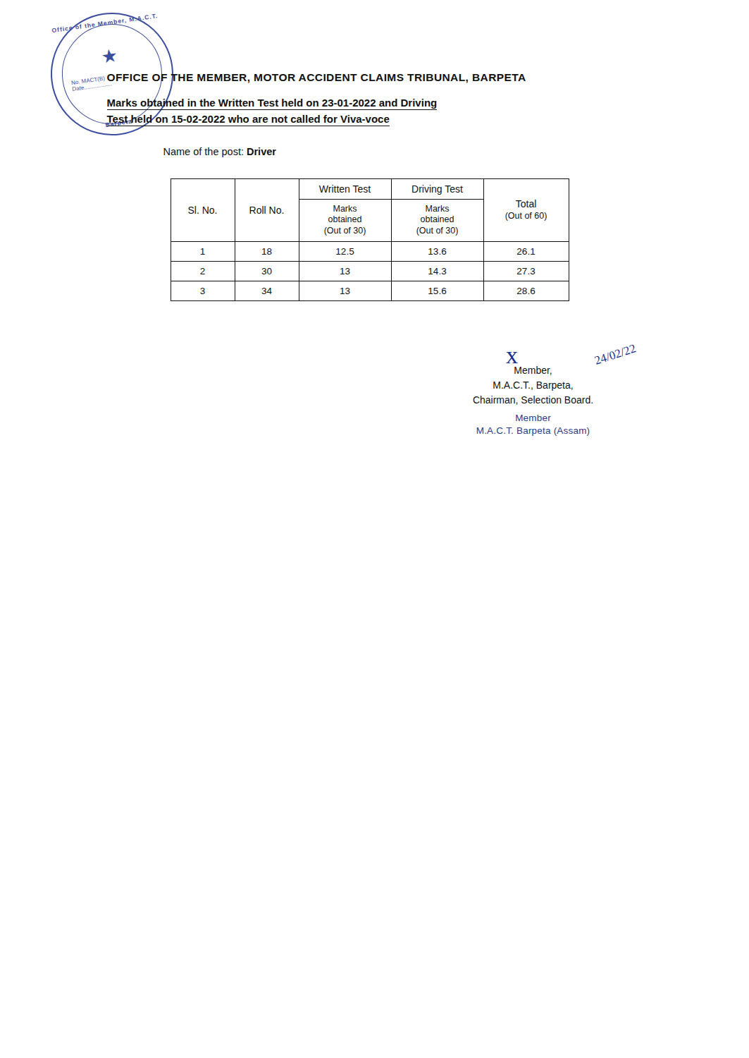Office of the Member, M.A.C.T.
★
No. MACT(B)
Date..................
Barpeta
Office of the Member, Motor Accident Claims Tribunal, Barpeta
Marks obtained in the Written Test held on 23-01-2022 and Driving
Test held on 15-02-2022 who are not called for Viva-voce
Name of the post: Driver
| Sl. No. | Roll No. | Written Test | Driving Test | Total (Out of 60) |
| --- | --- | --- | --- | --- |
| Marks obtained (Out of 30) | Marks obtained (Out of 30) |
| 1 | 18 | 12.5 | 13.6 | 26.1 |
| 2 | 30 | 13 | 14.3 | 27.3 |
| 3 | 34 | 13 | 15.6 | 28.6 |
x
24/02/22
Member,
M.A.C.T., Barpeta,
Chairman, Selection Board.
Member
M.A.C.T. Barpeta (Assam)